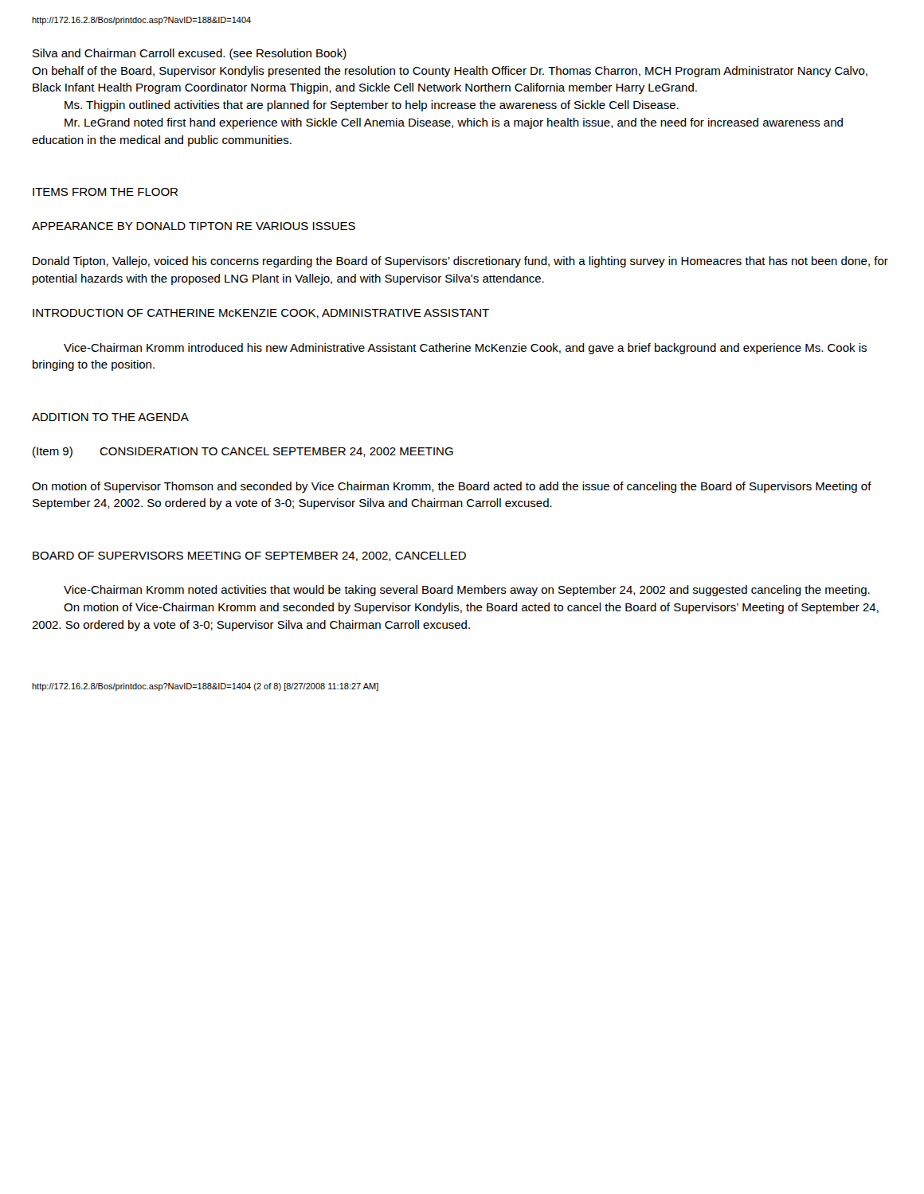http://172.16.2.8/Bos/printdoc.asp?NavID=188&ID=1404
Silva and Chairman Carroll excused. (see Resolution Book)
On behalf of the Board, Supervisor Kondylis presented the resolution to County Health Officer Dr. Thomas Charron, MCH Program Administrator Nancy Calvo, Black Infant Health Program Coordinator Norma Thigpin, and Sickle Cell Network Northern California member Harry LeGrand.
Ms. Thigpin outlined activities that are planned for September to help increase the awareness of Sickle Cell Disease.
Mr. LeGrand noted first hand experience with Sickle Cell Anemia Disease, which is a major health issue, and the need for increased awareness and education in the medical and public communities.
ITEMS FROM THE FLOOR
APPEARANCE BY DONALD TIPTON RE VARIOUS ISSUES
Donald Tipton, Vallejo, voiced his concerns regarding the Board of Supervisors’ discretionary fund, with a lighting survey in Homeacres that has not been done, for potential hazards with the proposed LNG Plant in Vallejo, and with Supervisor Silva's attendance.
INTRODUCTION OF CATHERINE McKENZIE COOK, ADMINISTRATIVE ASSISTANT
Vice-Chairman Kromm introduced his new Administrative Assistant Catherine McKenzie Cook, and gave a brief background and experience Ms. Cook is bringing to the position.
ADDITION TO THE AGENDA
(Item 9) CONSIDERATION TO CANCEL SEPTEMBER 24, 2002 MEETING
On motion of Supervisor Thomson and seconded by Vice Chairman Kromm, the Board acted to add the issue of canceling the Board of Supervisors Meeting of September 24, 2002. So ordered by a vote of 3-0; Supervisor Silva and Chairman Carroll excused.
BOARD OF SUPERVISORS MEETING OF SEPTEMBER 24, 2002, CANCELLED
Vice-Chairman Kromm noted activities that would be taking several Board Members away on September 24, 2002 and suggested canceling the meeting.
On motion of Vice-Chairman Kromm and seconded by Supervisor Kondylis, the Board acted to cancel the Board of Supervisors’ Meeting of September 24, 2002. So ordered by a vote of 3-0; Supervisor Silva and Chairman Carroll excused.
http://172.16.2.8/Bos/printdoc.asp?NavID=188&ID=1404 (2 of 8) [8/27/2008 11:18:27 AM]